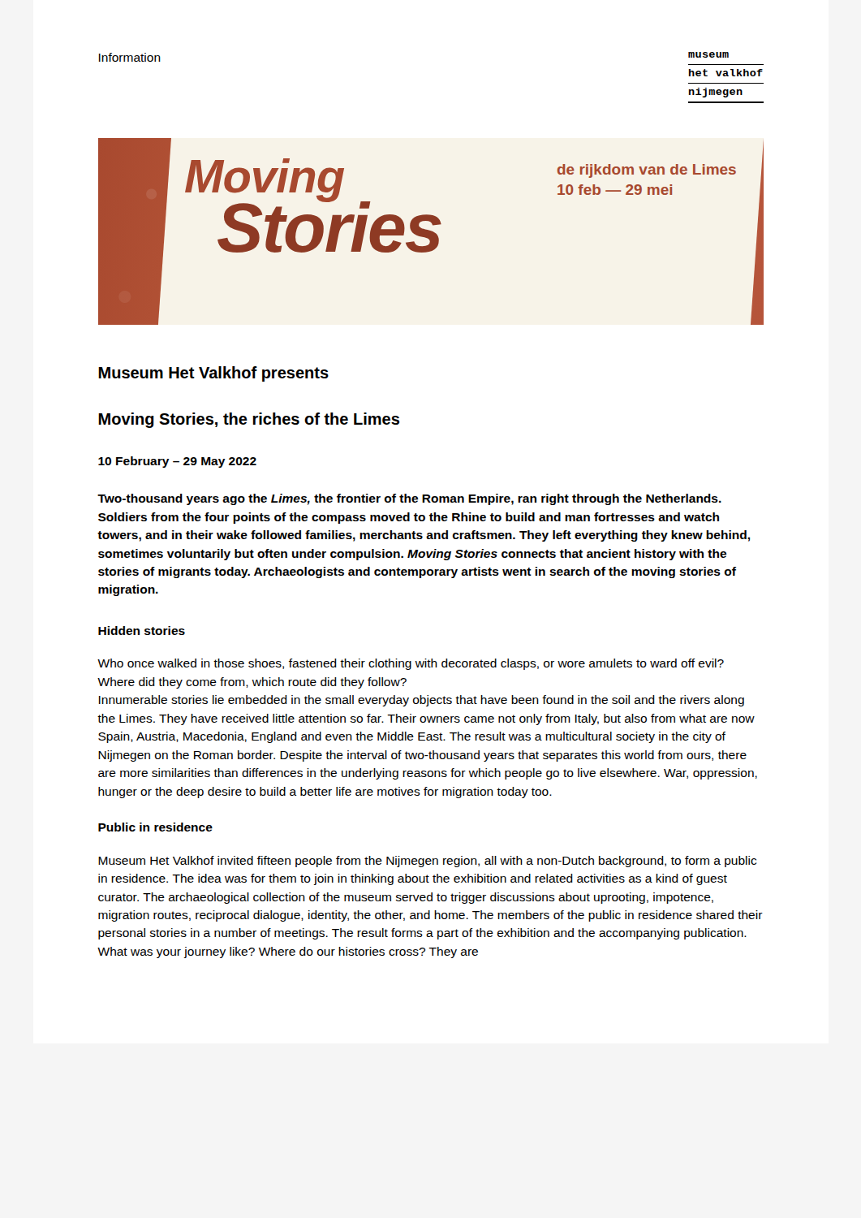Information
museum
het valkhof
nijmegen
Moving
Stories
de rijkdom van de Limes
10 feb — 29 mei
Museum Het Valkhof presents
Moving Stories, the riches of the Limes
10 February – 29 May 2022
Two-thousand years ago the Limes, the frontier of the Roman Empire, ran right through the Netherlands. Soldiers from the four points of the compass moved to the Rhine to build and man fortresses and watch towers, and in their wake followed families, merchants and craftsmen. They left everything they knew behind, sometimes voluntarily but often under compulsion. Moving Stories connects that ancient history with the stories of migrants today. Archaeologists and contemporary artists went in search of the moving stories of migration.
Hidden stories
Who once walked in those shoes, fastened their clothing with decorated clasps, or wore amulets to ward off evil? Where did they come from, which route did they follow?
Innumerable stories lie embedded in the small everyday objects that have been found in the soil and the rivers along the Limes. They have received little attention so far. Their owners came not only from Italy, but also from what are now Spain, Austria, Macedonia, England and even the Middle East. The result was a multicultural society in the city of Nijmegen on the Roman border. Despite the interval of two-thousand years that separates this world from ours, there are more similarities than differences in the underlying reasons for which people go to live elsewhere. War, oppression, hunger or the deep desire to build a better life are motives for migration today too.
Public in residence
Museum Het Valkhof invited fifteen people from the Nijmegen region, all with a non-Dutch background, to form a public in residence. The idea was for them to join in thinking about the exhibition and related activities as a kind of guest curator. The archaeological collection of the museum served to trigger discussions about uprooting, impotence, migration routes, reciprocal dialogue, identity, the other, and home. The members of the public in residence shared their personal stories in a number of meetings. The result forms a part of the exhibition and the accompanying publication. What was your journey like? Where do our histories cross? They are